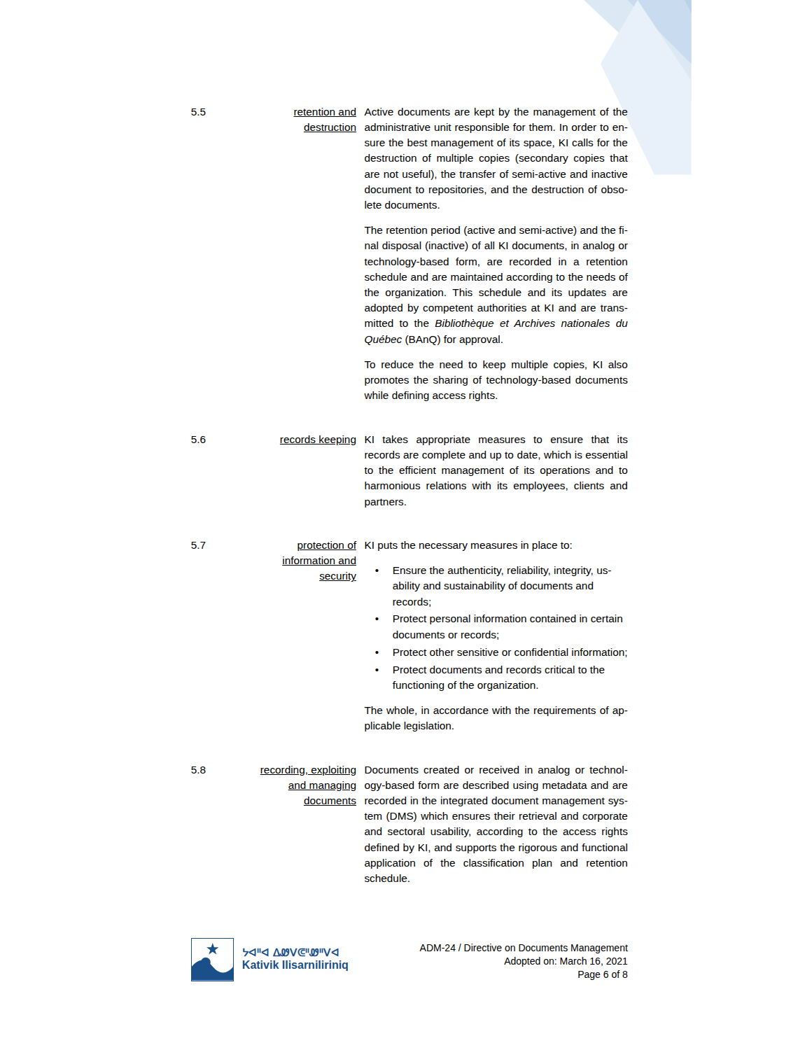5.5
retention and destruction
Active documents are kept by the management of the administrative unit responsible for them. In order to ensure the best management of its space, KI calls for the destruction of multiple copies (secondary copies that are not useful), the transfer of semi-active and inactive document to repositories, and the destruction of obsolete documents.
The retention period (active and semi-active) and the final disposal (inactive) of all KI documents, in analog or technology-based form, are recorded in a retention schedule and are maintained according to the needs of the organization. This schedule and its updates are adopted by competent authorities at KI and are transmitted to the Bibliothèque et Archives nationales du Québec (BAnQ) for approval.
To reduce the need to keep multiple copies, KI also promotes the sharing of technology-based documents while defining access rights.
5.6
records keeping
KI takes appropriate measures to ensure that its records are complete and up to date, which is essential to the efficient management of its operations and to harmonious relations with its employees, clients and partners.
5.7
protection of information and security
KI puts the necessary measures in place to:
Ensure the authenticity, reliability, integrity, usability and sustainability of documents and records;
Protect personal information contained in certain documents or records;
Protect other sensitive or confidential information;
Protect documents and records critical to the functioning of the organization.
The whole, in accordance with the requirements of applicable legislation.
5.8
recording, exploiting and managing documents
Documents created or received in analog or technology-based form are described using metadata and are recorded in the integrated document management system (DMS) which ensures their retrieval and corporate and sectoral usability, according to the access rights defined by KI, and supports the rigorous and functional application of the classification plan and retention schedule.
ᔭᐊᐦᐊ ᐃᏪᐯᕳᐦᏪᐦᐯᐊ
Kativik Ilisarniliriniq
ADM-24 / Directive on Documents Management
Adopted on: March 16, 2021
Page 6 of 8